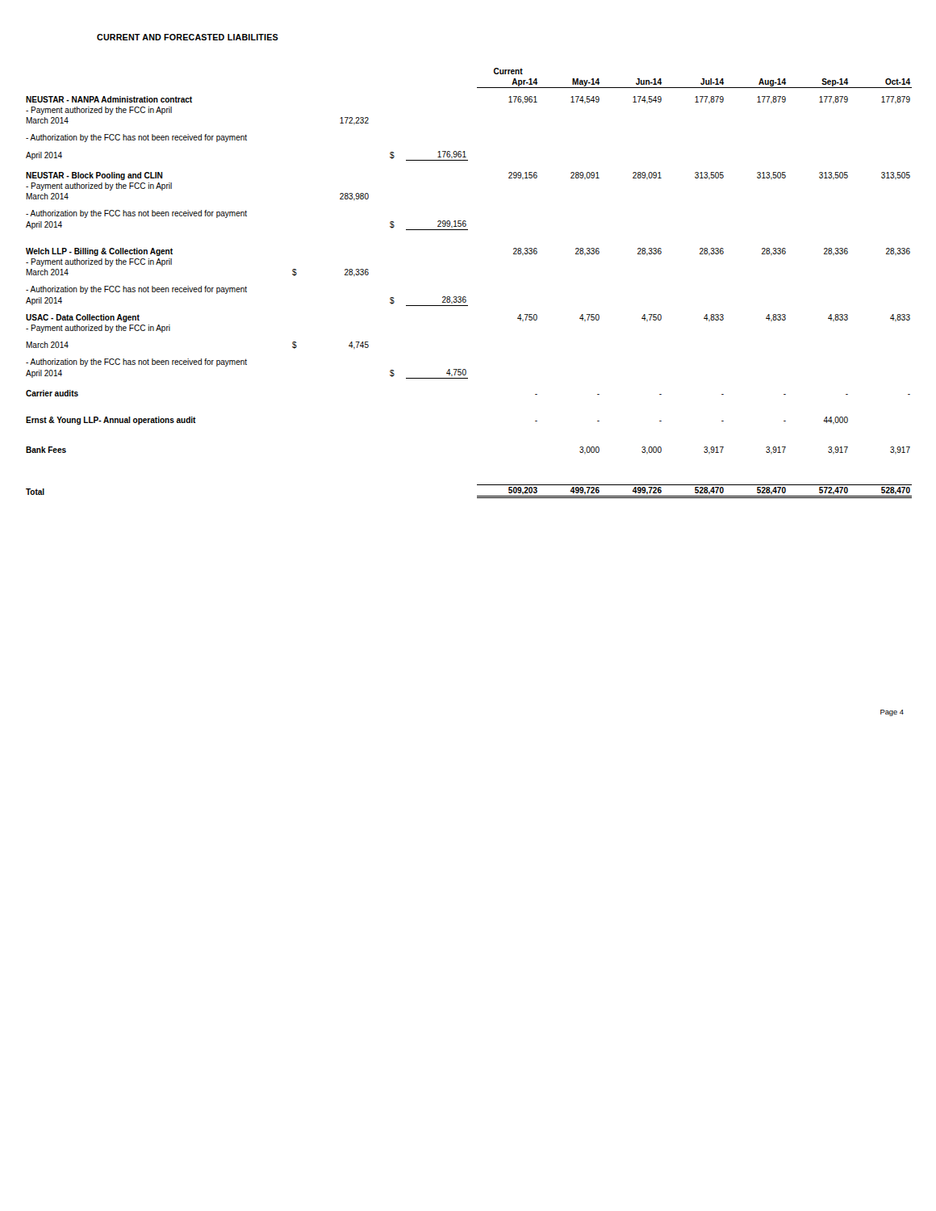CURRENT AND FORECASTED LIABILITIES
| | Current | |
| | Apr-14 | May-14 | Jun-14 | Jul-14 | Aug-14 | Sep-14 | Oct-14 |
| NEUSTAR - NANPA Administration contract | | 176,961 | 174,549 | 174,549 | 177,879 | 177,879 | 177,879 | 177,879 |
| - Payment authorized by the FCC in April | |
| March 2014 | | 172,232 | |
| - Authorization by the FCC has not been received for payment | |
| April 2014 | | $ | 176,961 | |
| NEUSTAR - Block Pooling and CLIN | | 299,156 | 289,091 | 289,091 | 313,505 | 313,505 | 313,505 | 313,505 |
| - Payment authorized by the FCC in April | |
| March 2014 | | 283,980 | |
| - Authorization by the FCC has not been received for payment | |
| April 2014 | | $ | 299,156 | |
| Welch LLP - Billing & Collection Agent | | 28,336 | 28,336 | 28,336 | 28,336 | 28,336 | 28,336 | 28,336 |
| - Payment authorized by the FCC in April | |
| March 2014 | $ | 28,336 | |
| - Authorization by the FCC has not been received for payment | |
| April 2014 | | $ | 28,336 | |
| USAC - Data Collection Agent | | 4,750 | 4,750 | 4,750 | 4,833 | 4,833 | 4,833 | 4,833 |
| - Payment authorized by the FCC in Apri | |
| March 2014 | $ | 4,745 | |
| - Authorization by the FCC has not been received for payment | |
| April 2014 | | $ | 4,750 | |
| Carrier audits | | - | - | - | - | - | - | - |
| Ernst & Young LLP- Annual operations audit | | - | - | - | - | - | 44,000 | |
| Bank Fees | | | 3,000 | 3,000 | 3,917 | 3,917 | 3,917 | 3,917 |
| Total | | 509,203 | 499,726 | 499,726 | 528,470 | 528,470 | 572,470 | 528,470 |
Page 4